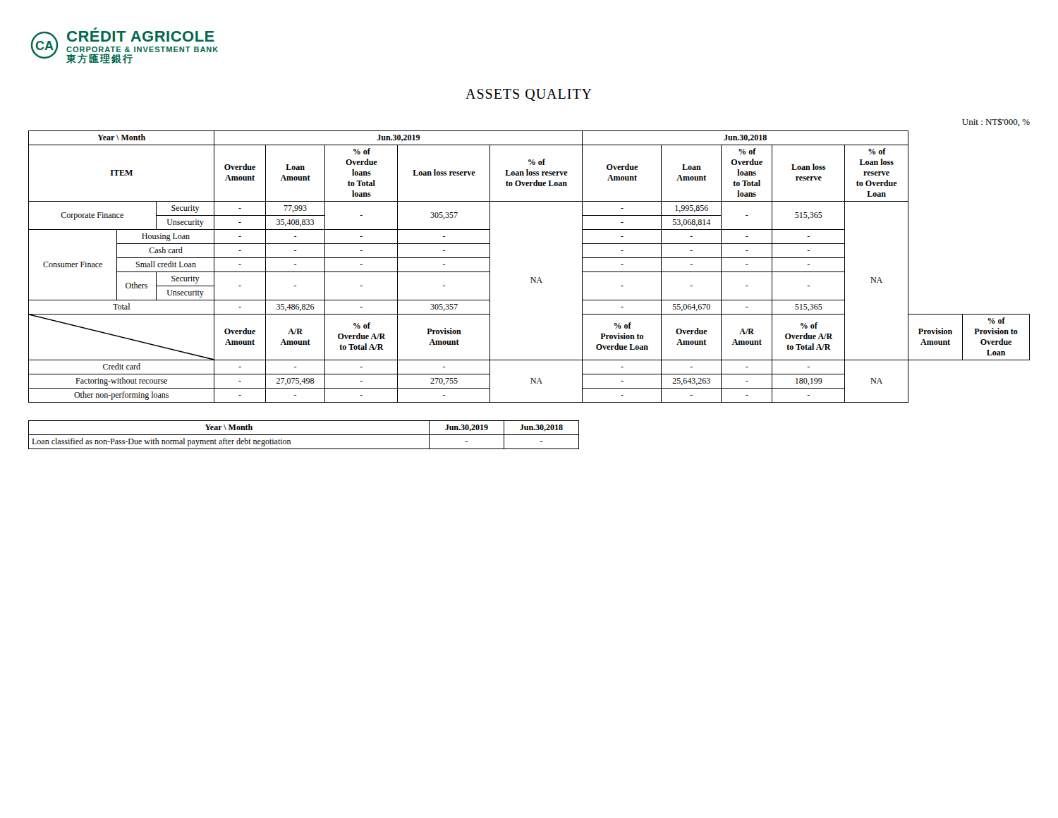| CA | CRÉDIT AGRICOLE CORPORATE & INVESTMENT BANK 東方匯理銀行 |
ASSETS QUALITY
Unit : NT$'000, %
| Year \ Month | Jun.30,2019 | Jun.30,2018 |
| --- | --- | --- |
| ITEM | Overdue Amount | Loan Amount | % of Overdue loans to Total loans | Loan loss reserve | % of Loan loss reserve to Overdue Loan | Overdue Amount | Loan Amount | % of Overdue loans to Total loans | Loan loss reserve | % of Loan loss reserve to Overdue Loan |
| Corporate Finance | Security | - | 77,993 | - | 305,357 | NA | - | 1,995,856 | - | 515,365 | NA |
| Unsecurity | - | 35,408,833 | - | 53,068,814 |
| Consumer Finace | Housing Loan | - | - | - | - | - | - | - | - |
| Cash card | - | - | - | - | - | - | - | - |
| Small credit Loan | - | - | - | - | - | - | - | - |
| Others | Security | - | - | - | - | - | - | - | - |
| Unsecurity |
| Total | - | 35,486,826 | - | 305,357 | - | 55,064,670 | - | 515,365 |
| | Overdue Amount | A/R Amount | % of Overdue A/R to Total A/R | Provision Amount | % of Provision to Overdue Loan | Overdue Amount | A/R Amount | % of Overdue A/R to Total A/R | Provision Amount | % of Provision to Overdue Loan |
| Credit card | - | - | - | - | NA | - | - | - | - | NA |
| Factoring-without recourse | - | 27,075,498 | - | 270,755 | - | 25,643,263 | - | 180,199 |
| Other non-performing loans | - | - | - | - | - | - | - | - |
| Year \ Month | Jun.30,2019 | Jun.30,2018 |
| --- | --- | --- |
| Loan classified as non-Pass-Due with normal payment after debt negotiation | - | - |